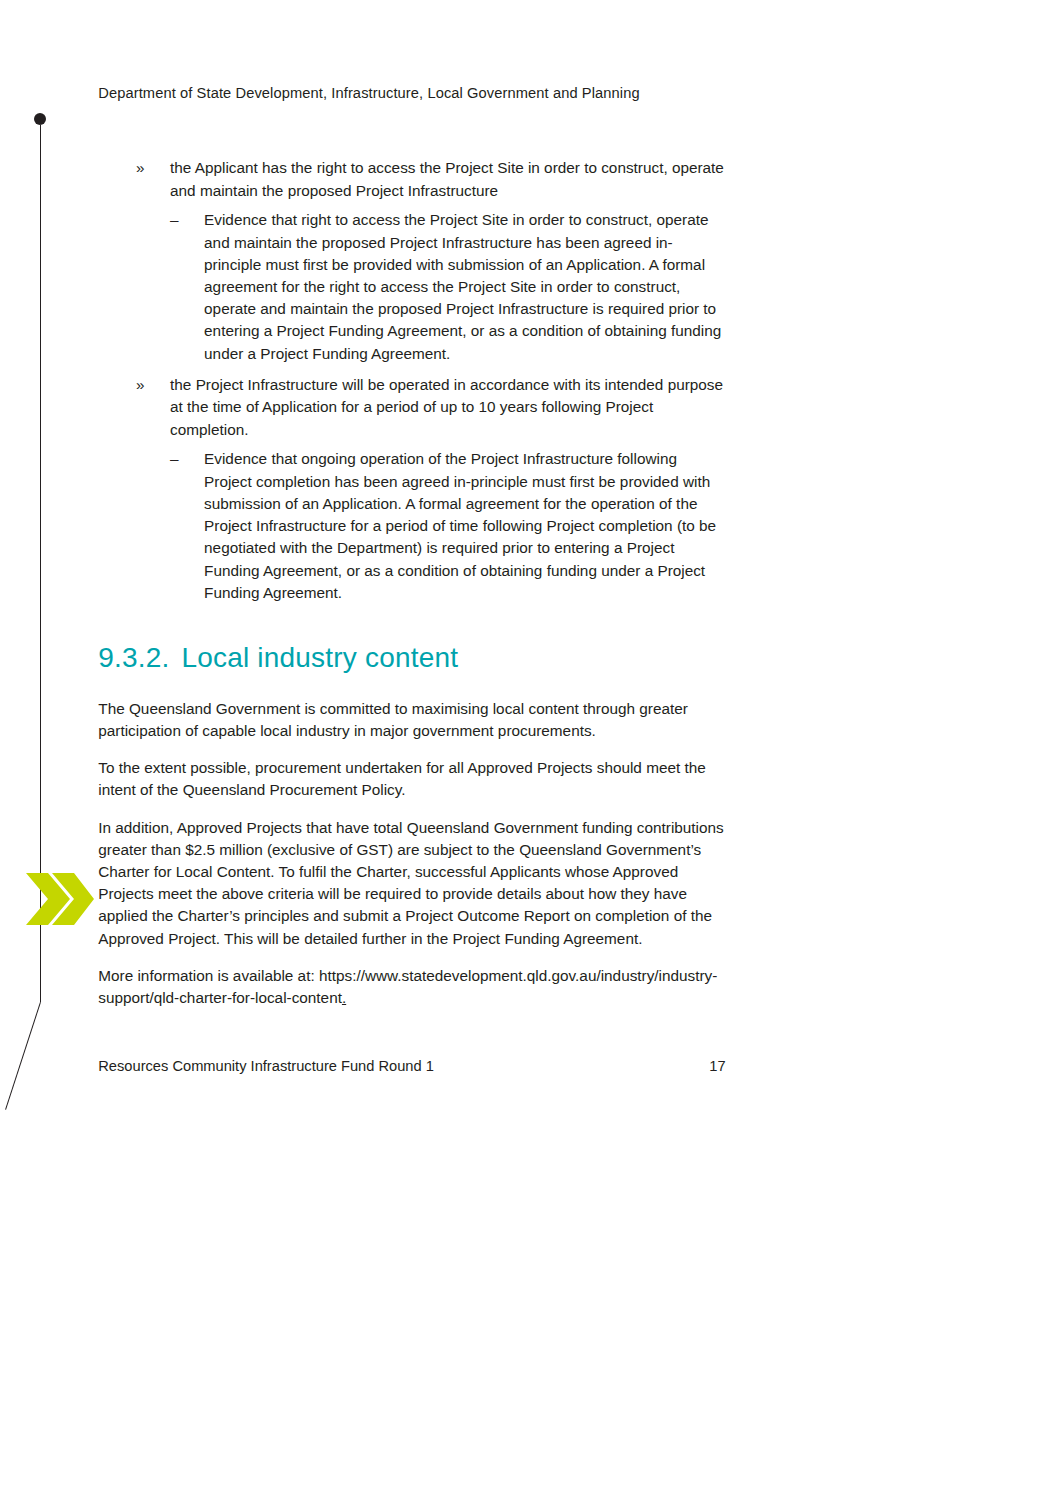Department of State Development, Infrastructure, Local Government and Planning
the Applicant has the right to access the Project Site in order to construct, operate and maintain the proposed Project Infrastructure
Evidence that right to access the Project Site in order to construct, operate and maintain the proposed Project Infrastructure has been agreed in-principle must first be provided with submission of an Application. A formal agreement for the right to access the Project Site in order to construct, operate and maintain the proposed Project Infrastructure is required prior to entering a Project Funding Agreement, or as a condition of obtaining funding under a Project Funding Agreement.
the Project Infrastructure will be operated in accordance with its intended purpose at the time of Application for a period of up to 10 years following Project completion.
Evidence that ongoing operation of the Project Infrastructure following Project completion has been agreed in-principle must first be provided with submission of an Application. A formal agreement for the operation of the Project Infrastructure for a period of time following Project completion (to be negotiated with the Department) is required prior to entering a Project Funding Agreement, or as a condition of obtaining funding under a Project Funding Agreement.
9.3.2. Local industry content
The Queensland Government is committed to maximising local content through greater participation of capable local industry in major government procurements.
To the extent possible, procurement undertaken for all Approved Projects should meet the intent of the Queensland Procurement Policy.
In addition, Approved Projects that have total Queensland Government funding contributions greater than $2.5 million (exclusive of GST) are subject to the Queensland Government’s Charter for Local Content. To fulfil the Charter, successful Applicants whose Approved Projects meet the above criteria will be required to provide details about how they have applied the Charter’s principles and submit a Project Outcome Report on completion of the Approved Project. This will be detailed further in the Project Funding Agreement.
More information is available at: https://www.statedevelopment.qld.gov.au/industry/industry-support/qld-charter-for-local-content.
Resources Community Infrastructure Fund Round 1 17